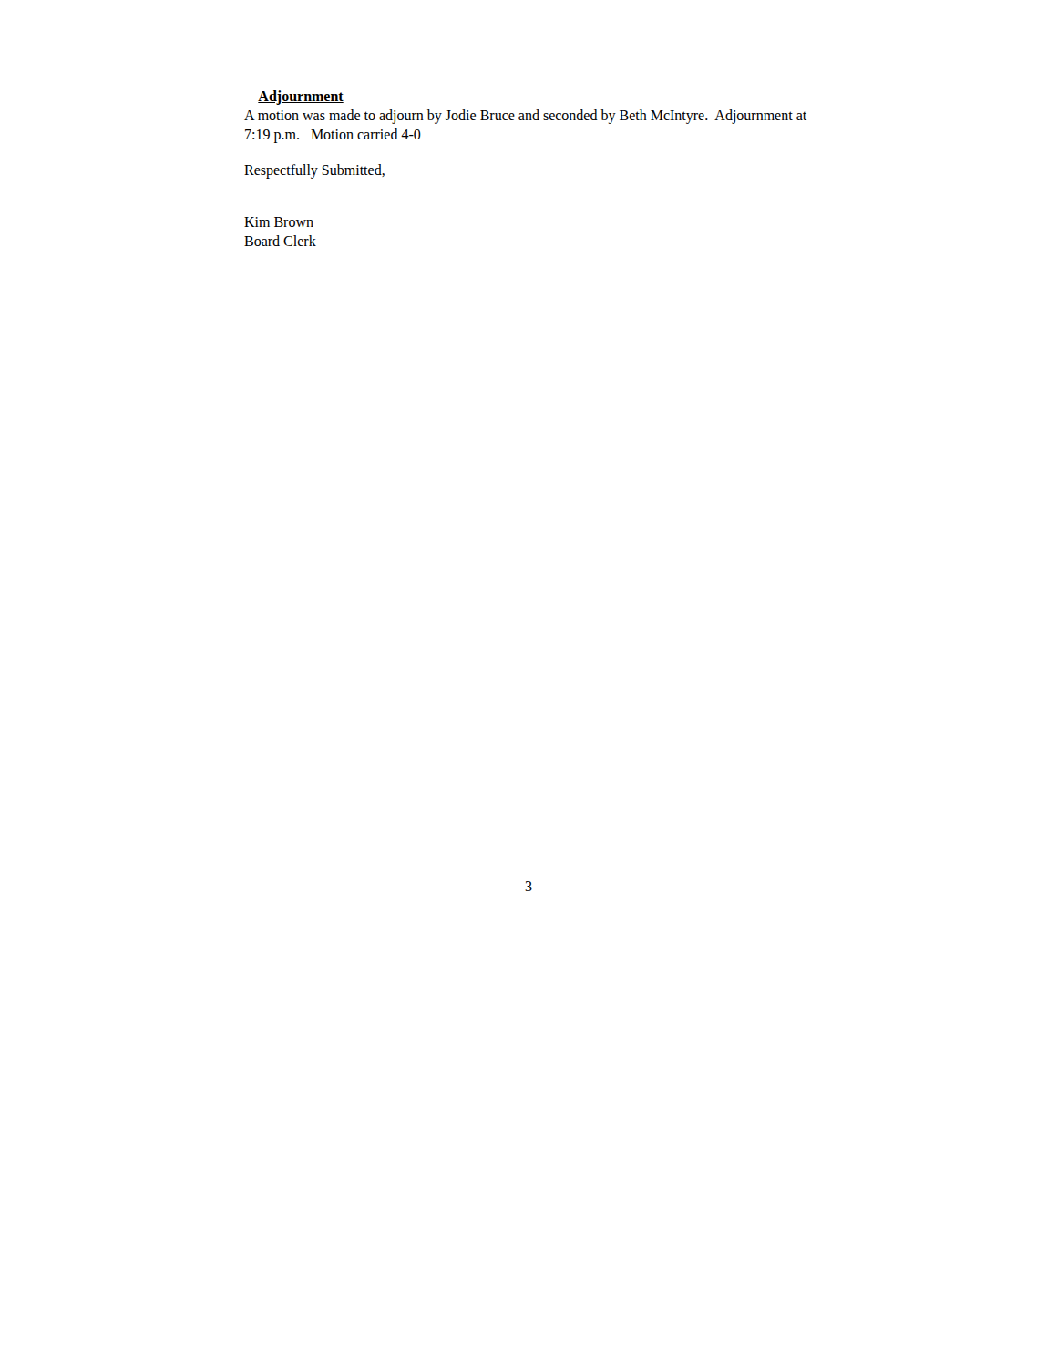Adjournment
A motion was made to adjourn by Jodie Bruce and seconded by Beth McIntyre. Adjournment at 7:19 p.m. Motion carried 4-0
Respectfully Submitted,
Kim Brown
Board Clerk
3